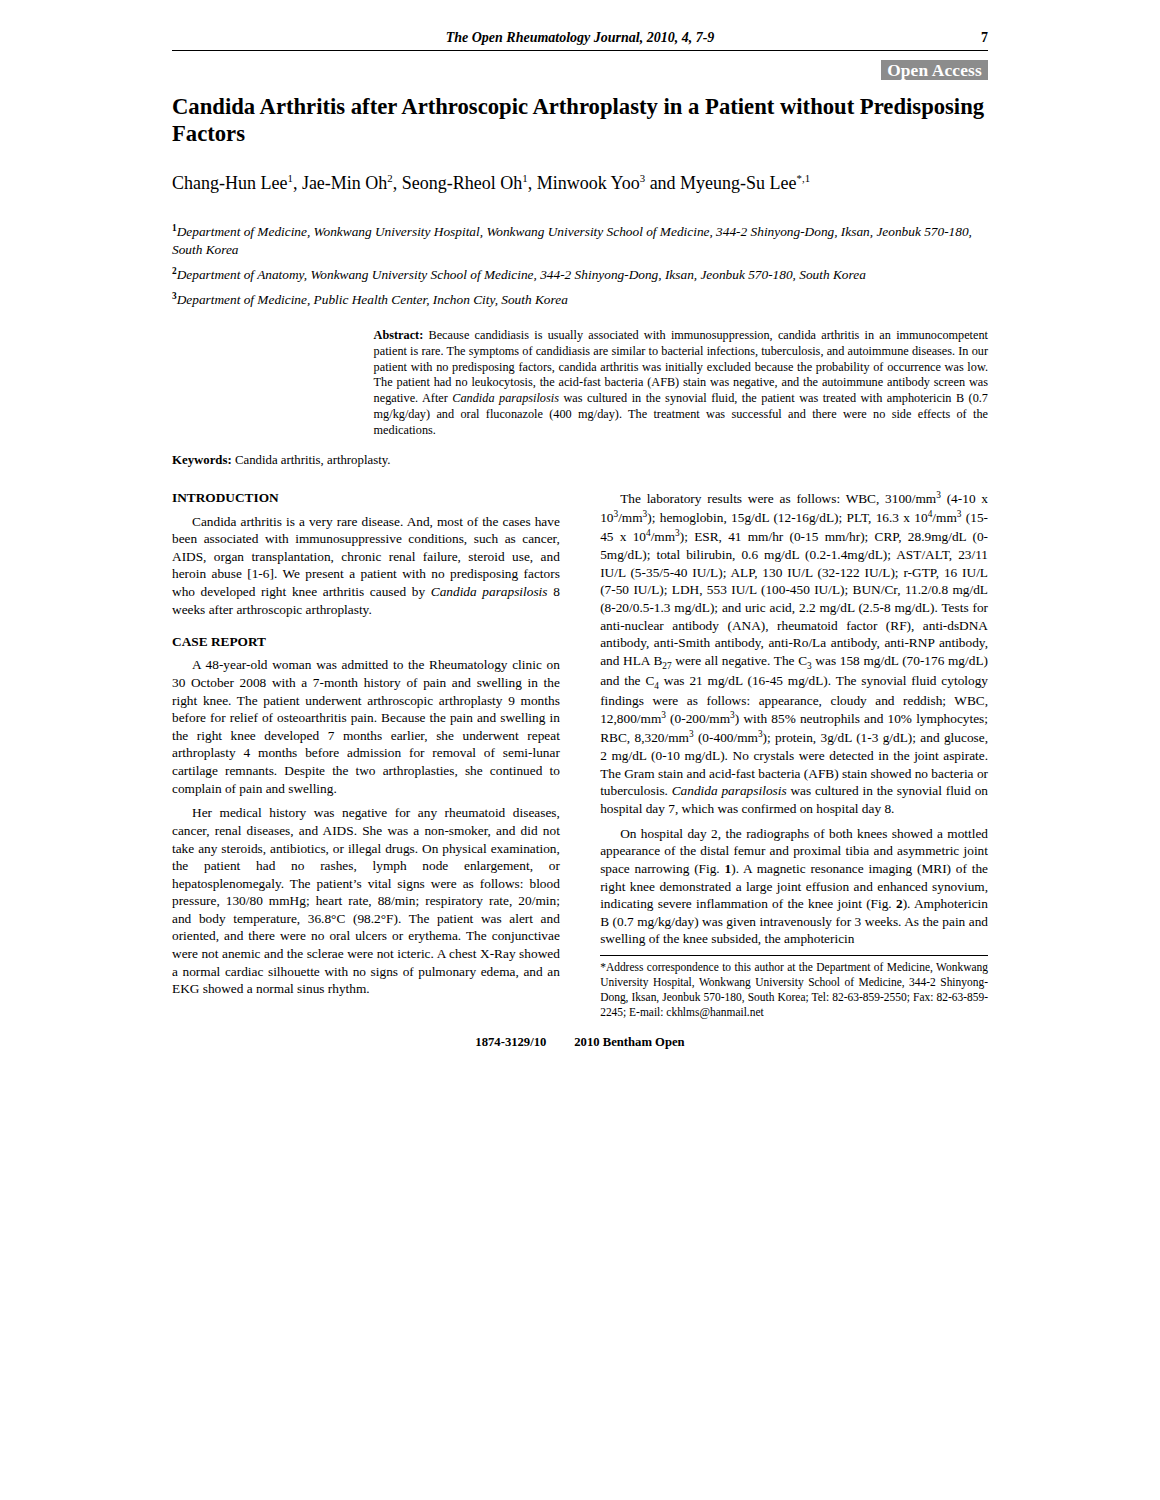The Open Rheumatology Journal, 2010, 4, 7-9 7
Open Access
Candida Arthritis after Arthroscopic Arthroplasty in a Patient without Predisposing Factors
Chang-Hun Lee1, Jae-Min Oh2, Seong-Rheol Oh1, Minwook Yoo3 and Myeung-Su Lee*,1
1Department of Medicine, Wonkwang University Hospital, Wonkwang University School of Medicine, 344-2 Shinyong-Dong, Iksan, Jeonbuk 570-180, South Korea
2Department of Anatomy, Wonkwang University School of Medicine, 344-2 Shinyong-Dong, Iksan, Jeonbuk 570-180, South Korea
3Department of Medicine, Public Health Center, Inchon City, South Korea
Abstract: Because candidiasis is usually associated with immunosuppression, candida arthritis in an immunocompetent patient is rare. The symptoms of candidiasis are similar to bacterial infections, tuberculosis, and autoimmune diseases. In our patient with no predisposing factors, candida arthritis was initially excluded because the probability of occurrence was low. The patient had no leukocytosis, the acid-fast bacteria (AFB) stain was negative, and the autoimmune antibody screen was negative. After Candida parapsilosis was cultured in the synovial fluid, the patient was treated with amphotericin B (0.7 mg/kg/day) and oral fluconazole (400 mg/day). The treatment was successful and there were no side effects of the medications.
Keywords: Candida arthritis, arthroplasty.
INTRODUCTION
Candida arthritis is a very rare disease. And, most of the cases have been associated with immunosuppressive conditions, such as cancer, AIDS, organ transplantation, chronic renal failure, steroid use, and heroin abuse [1-6]. We present a patient with no predisposing factors who developed right knee arthritis caused by Candida parapsilosis 8 weeks after arthroscopic arthroplasty.
CASE REPORT
A 48-year-old woman was admitted to the Rheumatology clinic on 30 October 2008 with a 7-month history of pain and swelling in the right knee. The patient underwent arthroscopic arthroplasty 9 months before for relief of osteoarthritis pain. Because the pain and swelling in the right knee developed 7 months earlier, she underwent repeat arthroplasty 4 months before admission for removal of semi-lunar cartilage remnants. Despite the two arthroplasties, she continued to complain of pain and swelling.
Her medical history was negative for any rheumatoid diseases, cancer, renal diseases, and AIDS. She was a non-smoker, and did not take any steroids, antibiotics, or illegal drugs. On physical examination, the patient had no rashes, lymph node enlargement, or hepatosplenomegaly. The patient’s vital signs were as follows: blood pressure, 130/80 mmHg; heart rate, 88/min; respiratory rate, 20/min; and body temperature, 36.8°C (98.2°F). The patient was alert and oriented, and there were no oral ulcers or erythema. The conjunctivae were not anemic and the sclerae were not icteric. A chest X-Ray showed a normal cardiac silhouette with no signs of pulmonary edema, and an EKG showed a normal sinus rhythm.
The laboratory results were as follows: WBC, 3100/mm3 (4-10 x 103/mm3); hemoglobin, 15g/dL (12-16g/dL); PLT, 16.3 x 104/mm3 (15-45 x 104/mm3); ESR, 41 mm/hr (0-15 mm/hr); CRP, 28.9mg/dL (0-5mg/dL); total bilirubin, 0.6 mg/dL (0.2-1.4mg/dL); AST/ALT, 23/11 IU/L (5-35/5-40 IU/L); ALP, 130 IU/L (32-122 IU/L); r-GTP, 16 IU/L (7-50 IU/L); LDH, 553 IU/L (100-450 IU/L); BUN/Cr, 11.2/0.8 mg/dL (8-20/0.5-1.3 mg/dL); and uric acid, 2.2 mg/dL (2.5-8 mg/dL). Tests for anti-nuclear antibody (ANA), rheumatoid factor (RF), anti-dsDNA antibody, anti-Smith antibody, anti-Ro/La antibody, anti-RNP antibody, and HLA B27 were all negative. The C3 was 158 mg/dL (70-176 mg/dL) and the C4 was 21 mg/dL (16-45 mg/dL). The synovial fluid cytology findings were as follows: appearance, cloudy and reddish; WBC, 12,800/mm3 (0-200/mm3) with 85% neutrophils and 10% lymphocytes; RBC, 8,320/mm3 (0-400/mm3); protein, 3g/dL (1-3 g/dL); and glucose, 2 mg/dL (0-10 mg/dL). No crystals were detected in the joint aspirate. The Gram stain and acid-fast bacteria (AFB) stain showed no bacteria or tuberculosis. Candida parapsilosis was cultured in the synovial fluid on hospital day 7, which was confirmed on hospital day 8.
On hospital day 2, the radiographs of both knees showed a mottled appearance of the distal femur and proximal tibia and asymmetric joint space narrowing (Fig. 1). A magnetic resonance imaging (MRI) of the right knee demonstrated a large joint effusion and enhanced synovium, indicating severe inflammation of the knee joint (Fig. 2). Amphotericin B (0.7 mg/kg/day) was given intravenously for 3 weeks. As the pain and swelling of the knee subsided, the amphotericin
*Address correspondence to this author at the Department of Medicine, Wonkwang University Hospital, Wonkwang University School of Medicine, 344-2 Shinyong-Dong, Iksan, Jeonbuk 570-180, South Korea; Tel: 82-63-859-2550; Fax: 82-63-859-2245; E-mail: ckhlms@hanmail.net
1874-3129/102010 Bentham Open